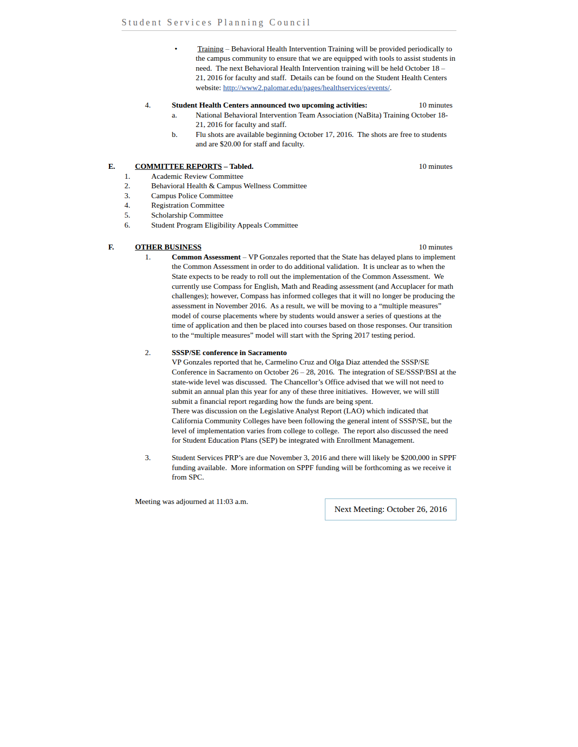Student Services Planning Council
Training – Behavioral Health Intervention Training will be provided periodically to the campus community to ensure that we are equipped with tools to assist students in need. The next Behavioral Health Intervention training will be held October 18 – 21, 2016 for faculty and staff. Details can be found on the Student Health Centers website: http://www2.palomar.edu/pages/healthservices/events/.
4. Student Health Centers announced two upcoming activities: 10 minutes
a. National Behavioral Intervention Team Association (NaBita) Training October 18-21, 2016 for faculty and staff.
b. Flu shots are available beginning October 17, 2016. The shots are free to students and are $20.00 for staff and faculty.
E. COMMITTEE REPORTS – Tabled. 10 minutes
1. Academic Review Committee
2. Behavioral Health & Campus Wellness Committee
3. Campus Police Committee
4. Registration Committee
5. Scholarship Committee
6. Student Program Eligibility Appeals Committee
F. OTHER BUSINESS 10 minutes
1. Common Assessment – VP Gonzales reported that the State has delayed plans to implement the Common Assessment in order to do additional validation. It is unclear as to when the State expects to be ready to roll out the implementation of the Common Assessment. We currently use Compass for English, Math and Reading assessment (and Accuplacer for math challenges); however, Compass has informed colleges that it will no longer be producing the assessment in November 2016. As a result, we will be moving to a “multiple measures” model of course placements where by students would answer a series of questions at the time of application and then be placed into courses based on those responses. Our transition to the “multiple measures” model will start with the Spring 2017 testing period.
2. SSSP/SE conference in Sacramento
VP Gonzales reported that he, Carmelino Cruz and Olga Diaz attended the SSSP/SE Conference in Sacramento on October 26 – 28, 2016. The integration of SE/SSSP/BSI at the state-wide level was discussed. The Chancellor’s Office advised that we will not need to submit an annual plan this year for any of these three initiatives. However, we will still submit a financial report regarding how the funds are being spent.
There was discussion on the Legislative Analyst Report (LAO) which indicated that California Community Colleges have been following the general intent of SSSP/SE, but the level of implementation varies from college to college. The report also discussed the need for Student Education Plans (SEP) be integrated with Enrollment Management.
3. Student Services PRP’s are due November 3, 2016 and there will likely be $200,000 in SPPF funding available. More information on SPPF funding will be forthcoming as we receive it from SPC.
Meeting was adjourned at 11:03 a.m.
Next Meeting: October 26, 2016